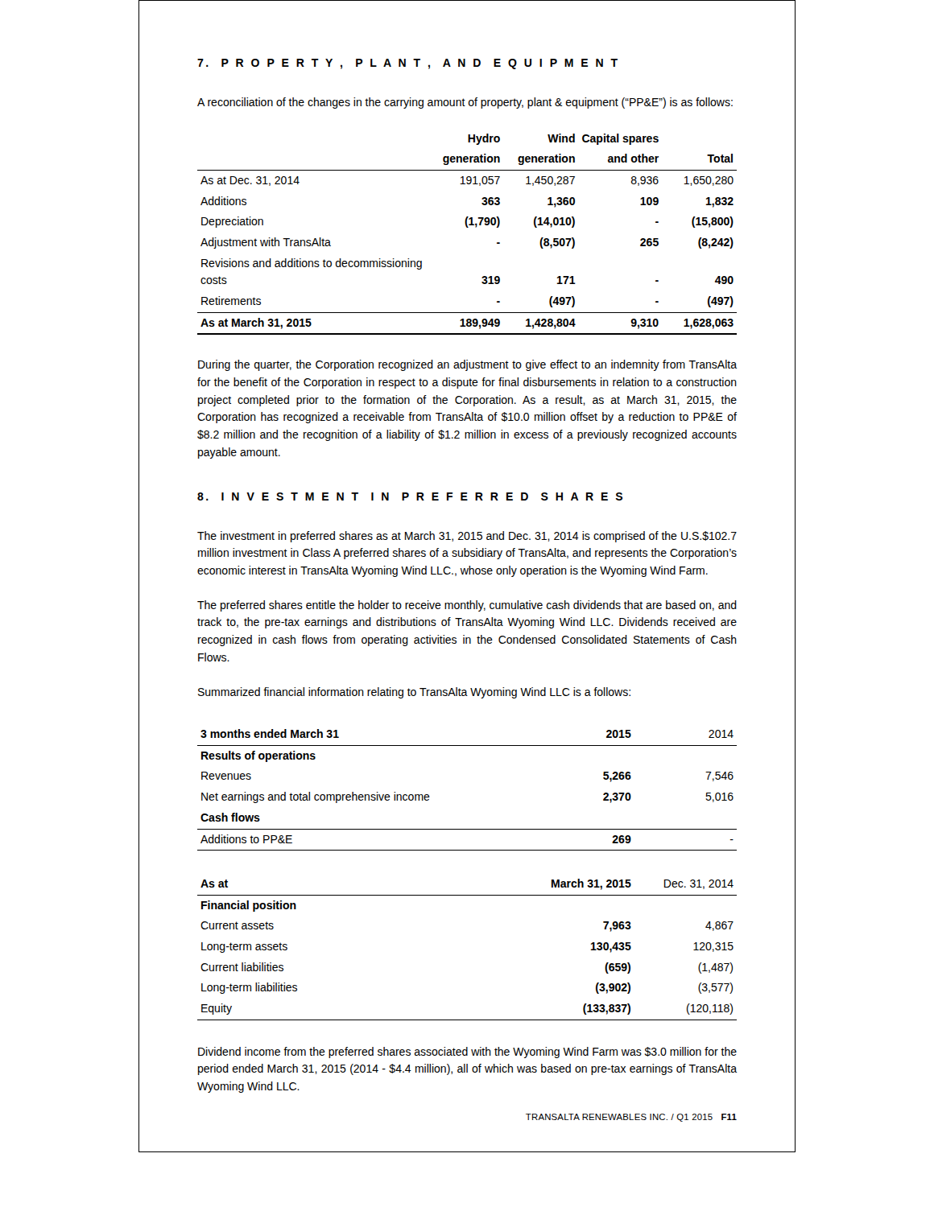7. P R O P E R T Y , P L A N T , A N D E Q U I P M E N T
A reconciliation of the changes in the carrying amount of property, plant & equipment (“PP&E”) is as follows:
| | Hydro | Wind | Capital spares | |
| --- | --- | --- | --- | --- |
| | generation | generation | and other | Total |
| As at Dec. 31, 2014 | 191,057 | 1,450,287 | 8,936 | 1,650,280 |
| Additions | 363 | 1,360 | 109 | 1,832 |
| Depreciation | (1,790) | (14,010) | - | (15,800) |
| Adjustment with TransAlta | - | (8,507) | 265 | (8,242) |
| Revisions and additions to decommissioning costs | 319 | 171 | - | 490 |
| Retirements | - | (497) | - | (497) |
| As at March 31, 2015 | 189,949 | 1,428,804 | 9,310 | 1,628,063 |
During the quarter, the Corporation recognized an adjustment to give effect to an indemnity from TransAlta for the benefit of the Corporation in respect to a dispute for final disbursements in relation to a construction project completed prior to the formation of the Corporation. As a result, as at March 31, 2015, the Corporation has recognized a receivable from TransAlta of $10.0 million offset by a reduction to PP&E of $8.2 million and the recognition of a liability of $1.2 million in excess of a previously recognized accounts payable amount.
8. I N V E S T M E N T I N P R E F E R R E D S H A R E S
The investment in preferred shares as at March 31, 2015 and Dec. 31, 2014 is comprised of the U.S.$102.7 million investment in Class A preferred shares of a subsidiary of TransAlta, and represents the Corporation’s economic interest in TransAlta Wyoming Wind LLC., whose only operation is the Wyoming Wind Farm.
The preferred shares entitle the holder to receive monthly, cumulative cash dividends that are based on, and track to, the pre-tax earnings and distributions of TransAlta Wyoming Wind LLC. Dividends received are recognized in cash flows from operating activities in the Condensed Consolidated Statements of Cash Flows.
Summarized financial information relating to TransAlta Wyoming Wind LLC is a follows:
| 3 months ended March 31 | 2015 | 2014 |
| --- | --- | --- |
| Results of operations |
| Revenues | 5,266 | 7,546 |
| Net earnings and total comprehensive income | 2,370 | 5,016 |
| Cash flows |
| Additions to PP&E | 269 | - |
| As at | March 31, 2015 | Dec. 31, 2014 |
| --- | --- | --- |
| Financial position |
| Current assets | 7,963 | 4,867 |
| Long-term assets | 130,435 | 120,315 |
| Current liabilities | (659) | (1,487) |
| Long-term liabilities | (3,902) | (3,577) |
| Equity | (133,837) | (120,118) |
Dividend income from the preferred shares associated with the Wyoming Wind Farm was $3.0 million for the period ended March 31, 2015 (2014 - $4.4 million), all of which was based on pre-tax earnings of TransAlta Wyoming Wind LLC.
TRANSALTA RENEWABLES INC. / Q1 2015 F11